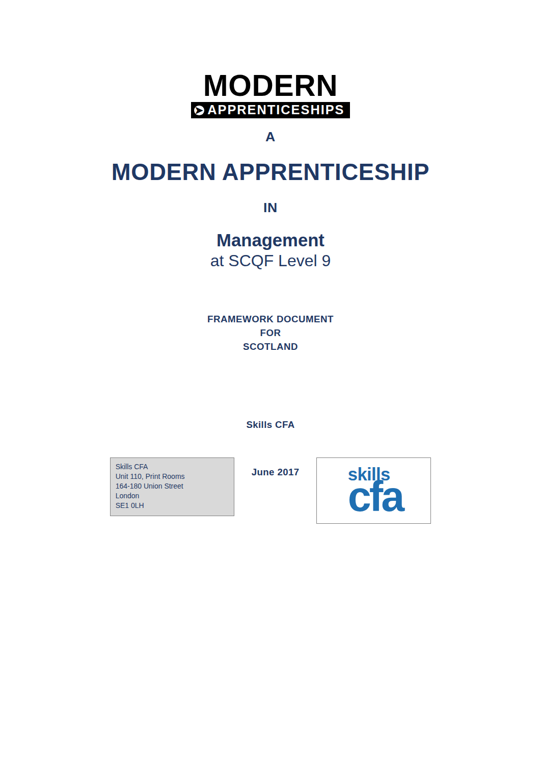MODERN ➤APPRENTICESHIPS
A
MODERN APPRENTICESHIP
IN
Management
at SCQF Level 9
FRAMEWORK DOCUMENT
FOR
SCOTLAND
Skills CFA
Skills CFA
Unit 110, Print Rooms
164-180 Union Street
London
SE1 0LH
June 2017
skills cfa